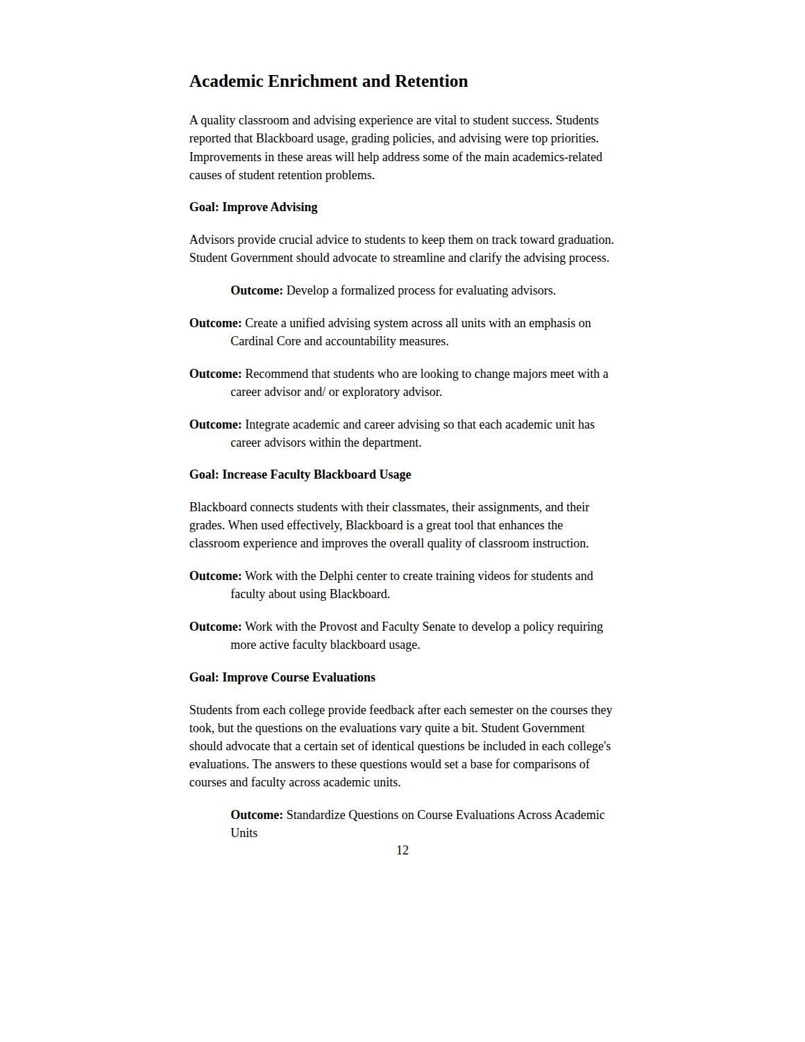Academic Enrichment and Retention
A quality classroom and advising experience are vital to student success. Students reported that Blackboard usage, grading policies, and advising were top priorities. Improvements in these areas will help address some of the main academics-related causes of student retention problems.
Goal: Improve Advising
Advisors provide crucial advice to students to keep them on track toward graduation. Student Government should advocate to streamline and clarify the advising process.
Outcome: Develop a formalized process for evaluating advisors.
Outcome: Create a unified advising system across all units with an emphasis on Cardinal Core and accountability measures.
Outcome: Recommend that students who are looking to change majors meet with a career advisor and/ or exploratory advisor.
Outcome: Integrate academic and career advising so that each academic unit has career advisors within the department.
Goal: Increase Faculty Blackboard Usage
Blackboard connects students with their classmates, their assignments, and their grades. When used effectively, Blackboard is a great tool that enhances the classroom experience and improves the overall quality of classroom instruction.
Outcome: Work with the Delphi center to create training videos for students and faculty about using Blackboard.
Outcome: Work with the Provost and Faculty Senate to develop a policy requiring more active faculty blackboard usage.
Goal: Improve Course Evaluations
Students from each college provide feedback after each semester on the courses they took, but the questions on the evaluations vary quite a bit. Student Government should advocate that a certain set of identical questions be included in each college's evaluations. The answers to these questions would set a base for comparisons of courses and faculty across academic units.
Outcome: Standardize Questions on Course Evaluations Across Academic Units
12